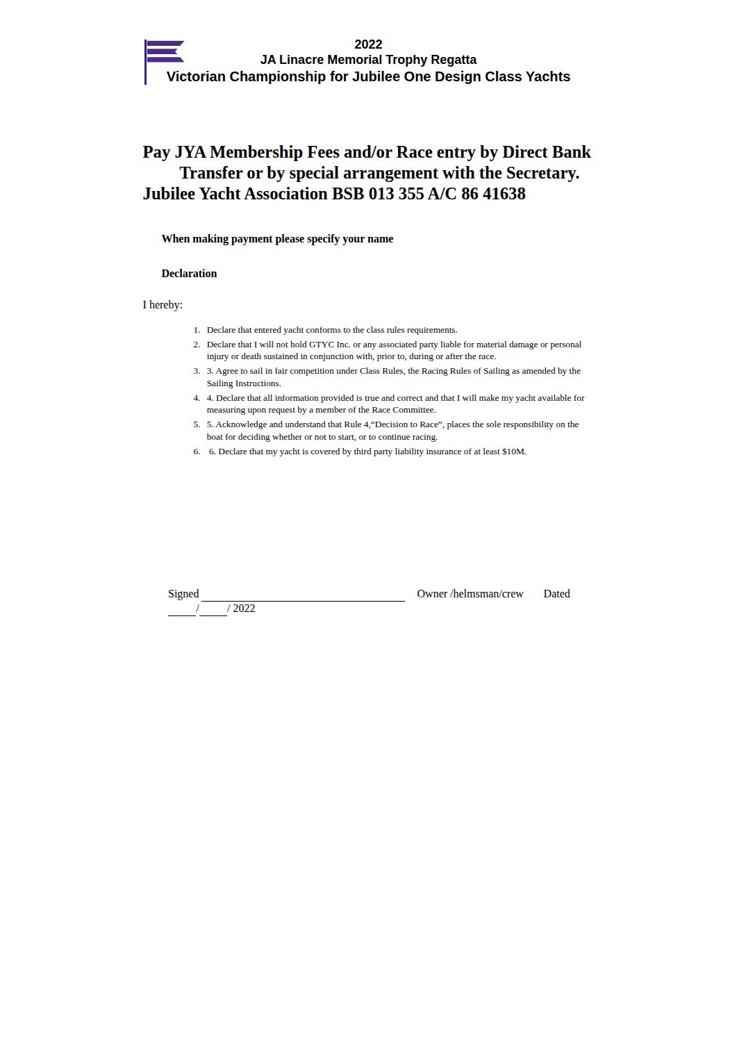2022
JA Linacre Memorial Trophy Regatta
Victorian Championship for Jubilee One Design Class Yachts
Pay JYA Membership Fees and/or Race entry by Direct Bank Transfer or by special arrangement with the Secretary. Jubilee Yacht Association BSB 013 355 A/C 86 41638
When making payment please specify your name
Declaration
I hereby:
Declare that entered yacht conforms to the class rules requirements.
Declare that I will not hold GTYC Inc. or any associated party liable for material damage or personal injury or death sustained in conjunction with, prior to, during or after the race.
3. Agree to sail in fair competition under Class Rules, the Racing Rules of Sailing as amended by the Sailing Instructions.
4. Declare that all information provided is true and correct and that I will make my yacht available for measuring upon request by a member of the Race Committee.
5. Acknowledge and understand that Rule 4,“Decision to Race”, places the sole responsibility on the boat for deciding whether or not to start, or to continue racing.
6. Declare that my yacht is covered by third party liability insurance of at least $10M.
Signed Owner /helmsman/crew Dated / / 2022